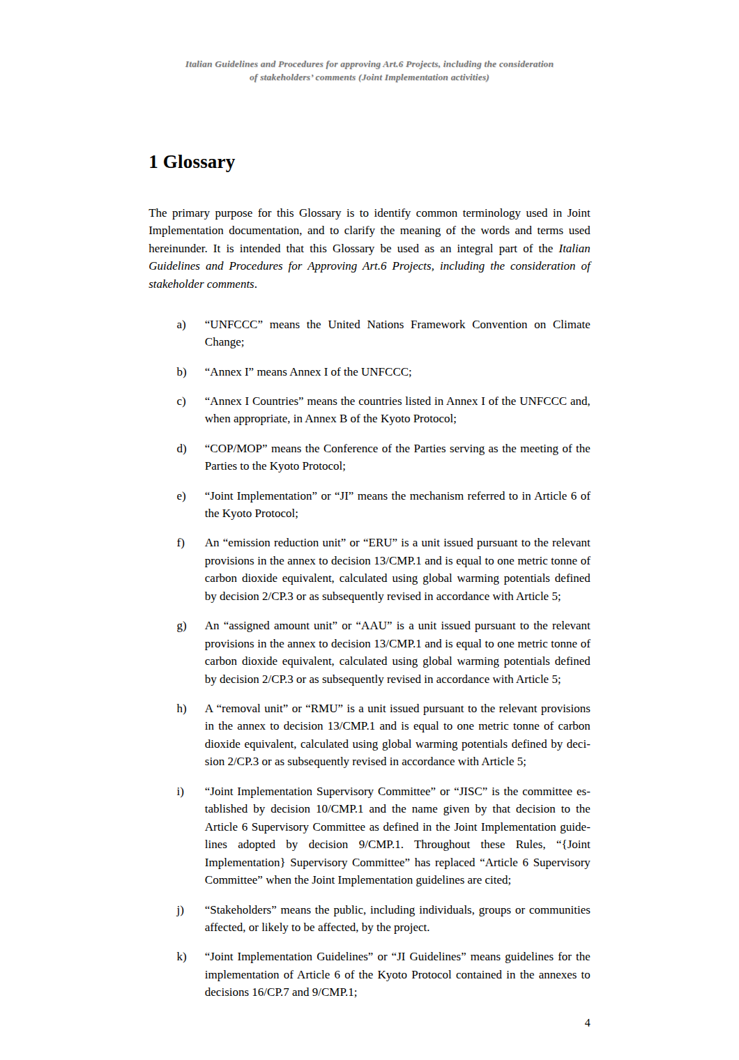Italian Guidelines and Procedures for approving Art.6 Projects, including the consideration
of stakeholders’ comments (Joint Implementation activities)
1 Glossary
The primary purpose for this Glossary is to identify common terminology used in Joint Implementation documentation, and to clarify the meaning of the words and terms used hereinunder. It is intended that this Glossary be used as an integral part of the Italian Guidelines and Procedures for Approving Art.6 Projects, including the consideration of stakeholder comments.
a)“UNFCCC” means the United Nations Framework Convention on Climate Change;
b)“Annex I” means Annex I of the UNFCCC;
c)“Annex I Countries” means the countries listed in Annex I of the UNFCCC and, when appropriate, in Annex B of the Kyoto Protocol;
d)“COP/MOP” means the Conference of the Parties serving as the meeting of the Parties to the Kyoto Protocol;
e)“Joint Implementation” or “JI” means the mechanism referred to in Article 6 of the Kyoto Protocol;
f) An “emission reduction unit” or “ERU” is a unit issued pursuant to the relevant provisions in the annex to decision 13/CMP.1 and is equal to one metric tonne of carbon dioxide equivalent, calculated using global warming potentials defined by decision 2/CP.3 or as subsequently revised in accordance with Article 5;
g) An “assigned amount unit” or “AAU” is a unit issued pursuant to the relevant provisions in the annex to decision 13/CMP.1 and is equal to one metric tonne of carbon dioxide equivalent, calculated using global warming potentials defined by decision 2/CP.3 or as subsequently revised in accordance with Article 5;
h) A “removal unit” or “RMU” is a unit issued pursuant to the relevant provisions in the annex to decision 13/CMP.1 and is equal to one metric tonne of carbon dioxide equivalent, calculated using global warming potentials defined by decision 2/CP.3 or as subsequently revised in accordance with Article 5;
i)“Joint Implementation Supervisory Committee” or “JISC” is the committee established by decision 10/CMP.1 and the name given by that decision to the Article 6 Supervisory Committee as defined in the Joint Implementation guidelines adopted by decision 9/CMP.1. Throughout these Rules, “{Joint Implementation} Supervisory Committee” has replaced “Article 6 Supervisory Committee” when the Joint Implementation guidelines are cited;
j)“Stakeholders” means the public, including individuals, groups or communities affected, or likely to be affected, by the project.
k)“Joint Implementation Guidelines” or “JI Guidelines” means guidelines for the implementation of Article 6 of the Kyoto Protocol contained in the annexes to decisions 16/CP.7 and 9/CMP.1;
4